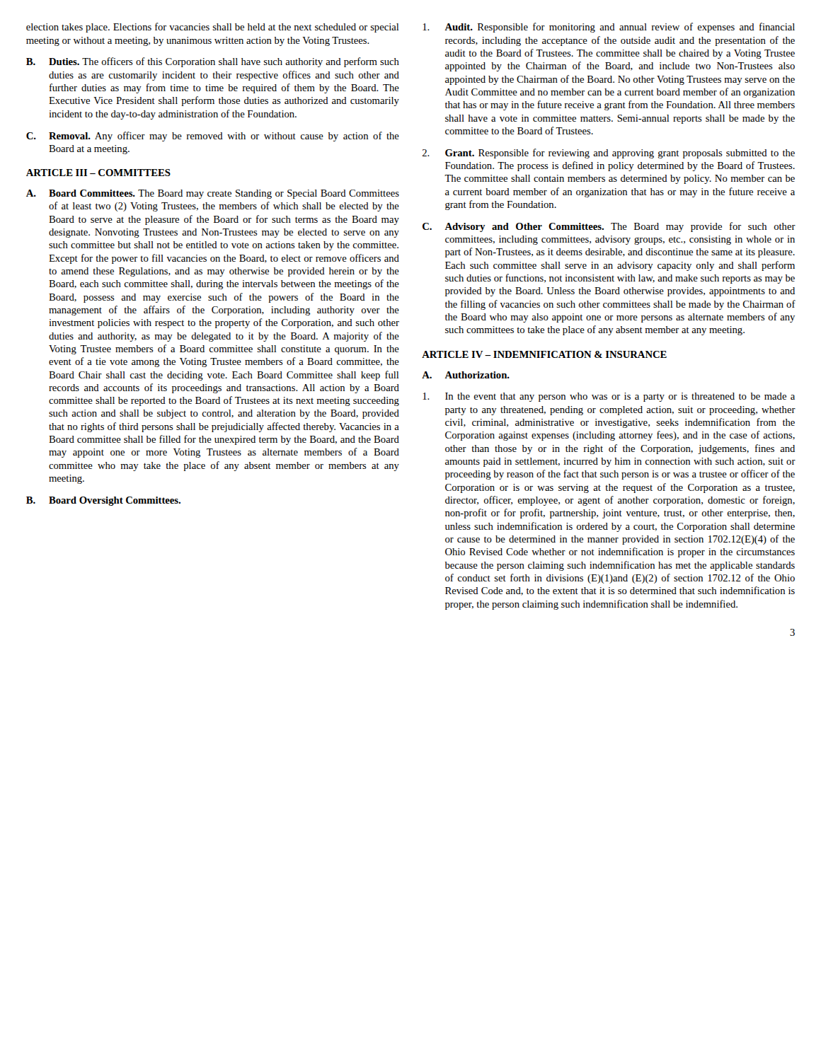election takes place. Elections for vacancies shall be held at the next scheduled or special meeting or without a meeting, by unanimous written action by the Voting Trustees.
B.
Duties. The officers of this Corporation shall have such authority and perform such duties as are customarily incident to their respective offices and such other and further duties as may from time to time be required of them by the Board. The Executive Vice President shall perform those duties as authorized and customarily incident to the day-to-day administration of the Foundation.
C.
Removal. Any officer may be removed with or without cause by action of the Board at a meeting.
ARTICLE III – COMMITTEES
A.
Board Committees. The Board may create Standing or Special Board Committees of at least two (2) Voting Trustees, the members of which shall be elected by the Board to serve at the pleasure of the Board or for such terms as the Board may designate. Nonvoting Trustees and Non-Trustees may be elected to serve on any such committee but shall not be entitled to vote on actions taken by the committee. Except for the power to fill vacancies on the Board, to elect or remove officers and to amend these Regulations, and as may otherwise be provided herein or by the Board, each such committee shall, during the intervals between the meetings of the Board, possess and may exercise such of the powers of the Board in the management of the affairs of the Corporation, including authority over the investment policies with respect to the property of the Corporation, and such other duties and authority, as may be delegated to it by the Board. A majority of the Voting Trustee members of a Board committee shall constitute a quorum. In the event of a tie vote among the Voting Trustee members of a Board committee, the Board Chair shall cast the deciding vote. Each Board Committee shall keep full records and accounts of its proceedings and transactions. All action by a Board committee shall be reported to the Board of Trustees at its next meeting succeeding such action and shall be subject to control, and alteration by the Board, provided that no rights of third persons shall be prejudicially affected thereby. Vacancies in a Board committee shall be filled for the unexpired term by the Board, and the Board may appoint one or more Voting Trustees as alternate members of a Board committee who may take the place of any absent member or members at any meeting.
B.
Board Oversight Committees.
1.
Audit. Responsible for monitoring and annual review of expenses and financial records, including the acceptance of the outside audit and the presentation of the audit to the Board of Trustees. The committee shall be chaired by a Voting Trustee appointed by the Chairman of the Board, and include two Non-Trustees also appointed by the Chairman of the Board. No other Voting Trustees may serve on the Audit Committee and no member can be a current board member of an organization that has or may in the future receive a grant from the Foundation. All three members shall have a vote in committee matters. Semi-annual reports shall be made by the committee to the Board of Trustees.
2.
Grant. Responsible for reviewing and approving grant proposals submitted to the Foundation. The process is defined in policy determined by the Board of Trustees. The committee shall contain members as determined by policy. No member can be a current board member of an organization that has or may in the future receive a grant from the Foundation.
C.
Advisory and Other Committees. The Board may provide for such other committees, including committees, advisory groups, etc., consisting in whole or in part of Non-Trustees, as it deems desirable, and discontinue the same at its pleasure. Each such committee shall serve in an advisory capacity only and shall perform such duties or functions, not inconsistent with law, and make such reports as may be provided by the Board. Unless the Board otherwise provides, appointments to and the filling of vacancies on such other committees shall be made by the Chairman of the Board who may also appoint one or more persons as alternate members of any such committees to take the place of any absent member at any meeting.
ARTICLE IV – INDEMNIFICATION & INSURANCE
A.
Authorization.
1.
In the event that any person who was or is a party or is threatened to be made a party to any threatened, pending or completed action, suit or proceeding, whether civil, criminal, administrative or investigative, seeks indemnification from the Corporation against expenses (including attorney fees), and in the case of actions, other than those by or in the right of the Corporation, judgements, fines and amounts paid in settlement, incurred by him in connection with such action, suit or proceeding by reason of the fact that such person is or was a trustee or officer of the Corporation or is or was serving at the request of the Corporation as a trustee, director, officer, employee, or agent of another corporation, domestic or foreign, non-profit or for profit, partnership, joint venture, trust, or other enterprise, then, unless such indemnification is ordered by a court, the Corporation shall determine or cause to be determined in the manner provided in section 1702.12(E)(4) of the Ohio Revised Code whether or not indemnification is proper in the circumstances because the person claiming such indemnification has met the applicable standards of conduct set forth in divisions (E)(1)and (E)(2) of section 1702.12 of the Ohio Revised Code and, to the extent that it is so determined that such indemnification is proper, the person claiming such indemnification shall be indemnified.
3